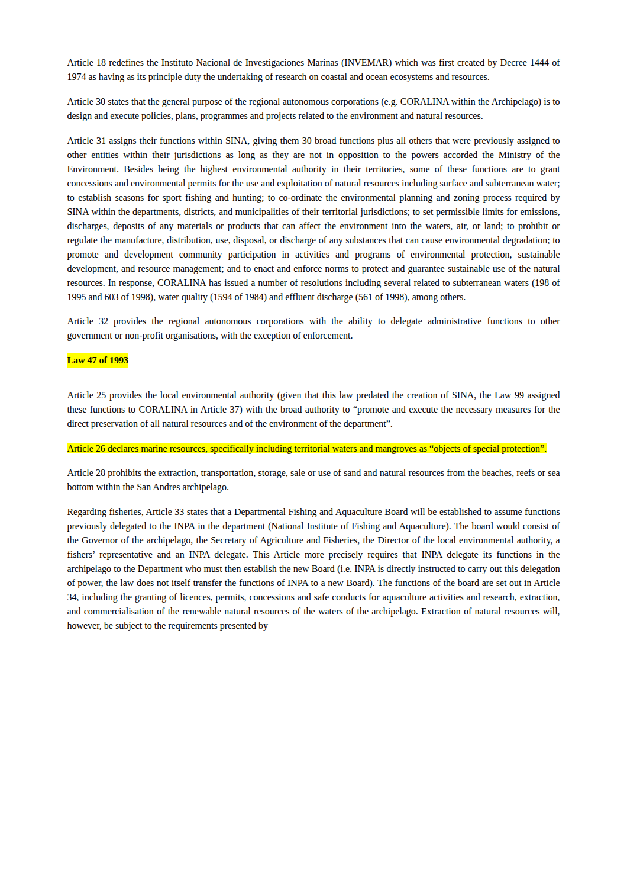Article 18 redefines the Instituto Nacional de Investigaciones Marinas (INVEMAR) which was first created by Decree 1444 of 1974 as having as its principle duty the undertaking of research on coastal and ocean ecosystems and resources.
Article 30 states that the general purpose of the regional autonomous corporations (e.g. CORALINA within the Archipelago) is to design and execute policies, plans, programmes and projects related to the environment and natural resources.
Article 31 assigns their functions within SINA, giving them 30 broad functions plus all others that were previously assigned to other entities within their jurisdictions as long as they are not in opposition to the powers accorded the Ministry of the Environment. Besides being the highest environmental authority in their territories, some of these functions are to grant concessions and environmental permits for the use and exploitation of natural resources including surface and subterranean water; to establish seasons for sport fishing and hunting; to co-ordinate the environmental planning and zoning process required by SINA within the departments, districts, and municipalities of their territorial jurisdictions; to set permissible limits for emissions, discharges, deposits of any materials or products that can affect the environment into the waters, air, or land; to prohibit or regulate the manufacture, distribution, use, disposal, or discharge of any substances that can cause environmental degradation; to promote and development community participation in activities and programs of environmental protection, sustainable development, and resource management; and to enact and enforce norms to protect and guarantee sustainable use of the natural resources. In response, CORALINA has issued a number of resolutions including several related to subterranean waters (198 of 1995 and 603 of 1998), water quality (1594 of 1984) and effluent discharge (561 of 1998), among others.
Article 32 provides the regional autonomous corporations with the ability to delegate administrative functions to other government or non-profit organisations, with the exception of enforcement.
Law 47 of 1993
Article 25 provides the local environmental authority (given that this law predated the creation of SINA, the Law 99 assigned these functions to CORALINA in Article 37) with the broad authority to “promote and execute the necessary measures for the direct preservation of all natural resources and of the environment of the department”.
Article 26 declares marine resources, specifically including territorial waters and mangroves as “objects of special protection”.
Article 28 prohibits the extraction, transportation, storage, sale or use of sand and natural resources from the beaches, reefs or sea bottom within the San Andres archipelago.
Regarding fisheries, Article 33 states that a Departmental Fishing and Aquaculture Board will be established to assume functions previously delegated to the INPA in the department (National Institute of Fishing and Aquaculture). The board would consist of the Governor of the archipelago, the Secretary of Agriculture and Fisheries, the Director of the local environmental authority, a fishers’ representative and an INPA delegate. This Article more precisely requires that INPA delegate its functions in the archipelago to the Department who must then establish the new Board (i.e. INPA is directly instructed to carry out this delegation of power, the law does not itself transfer the functions of INPA to a new Board). The functions of the board are set out in Article 34, including the granting of licences, permits, concessions and safe conducts for aquaculture activities and research, extraction, and commercialisation of the renewable natural resources of the waters of the archipelago. Extraction of natural resources will, however, be subject to the requirements presented by